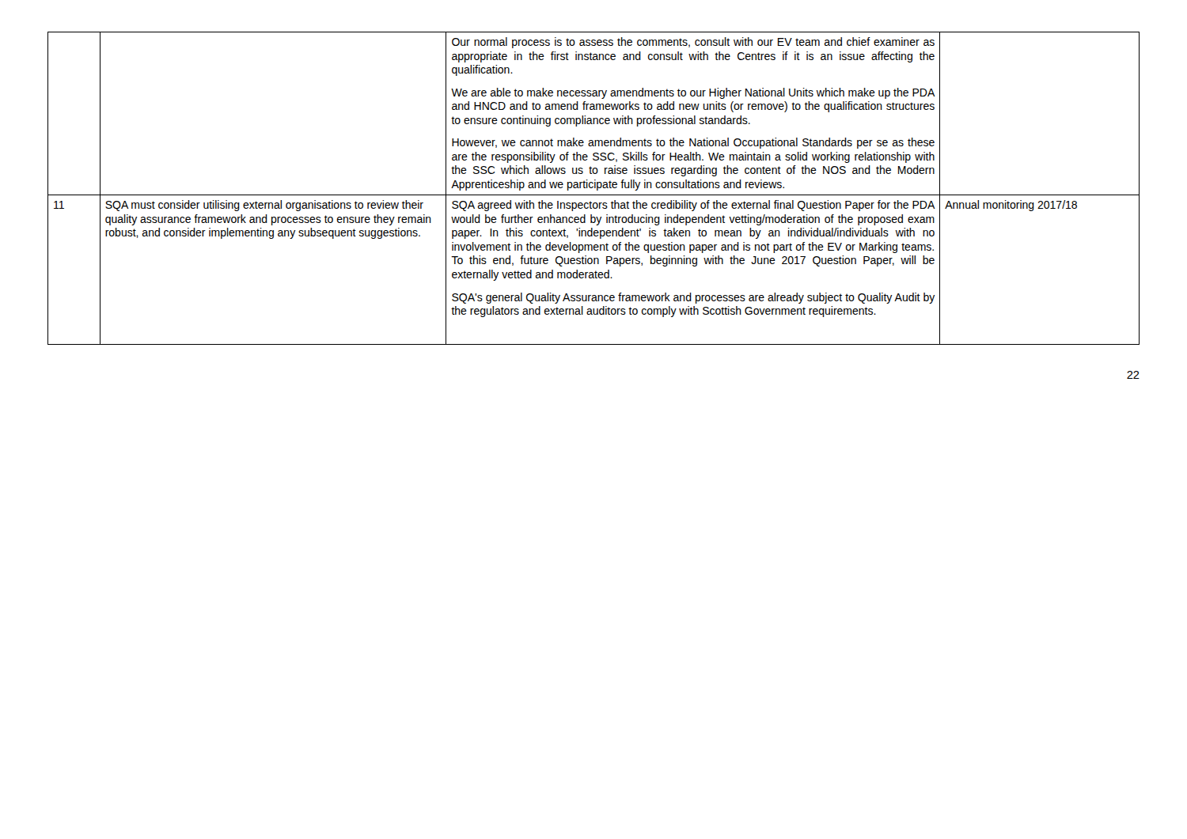| | | Our normal process is to assess the comments, consult with our EV team and chief examiner as appropriate in the first instance and consult with the Centres if it is an issue affecting the qualification. We are able to make necessary amendments to our Higher National Units which make up the PDA and HNCD and to amend frameworks to add new units (or remove) to the qualification structures to ensure continuing compliance with professional standards. However, we cannot make amendments to the National Occupational Standards per se as these are the responsibility of the SSC, Skills for Health. We maintain a solid working relationship with the SSC which allows us to raise issues regarding the content of the NOS and the Modern Apprenticeship and we participate fully in consultations and reviews. | |
| 11 | SQA must consider utilising external organisations to review their quality assurance framework and processes to ensure they remain robust, and consider implementing any subsequent suggestions. | SQA agreed with the Inspectors that the credibility of the external final Question Paper for the PDA would be further enhanced by introducing independent vetting/moderation of the proposed exam paper. In this context, 'independent' is taken to mean by an individual/individuals with no involvement in the development of the question paper and is not part of the EV or Marking teams. To this end, future Question Papers, beginning with the June 2017 Question Paper, will be externally vetted and moderated. SQA's general Quality Assurance framework and processes are already subject to Quality Audit by the regulators and external auditors to comply with Scottish Government requirements. | Annual monitoring 2017/18 |
22